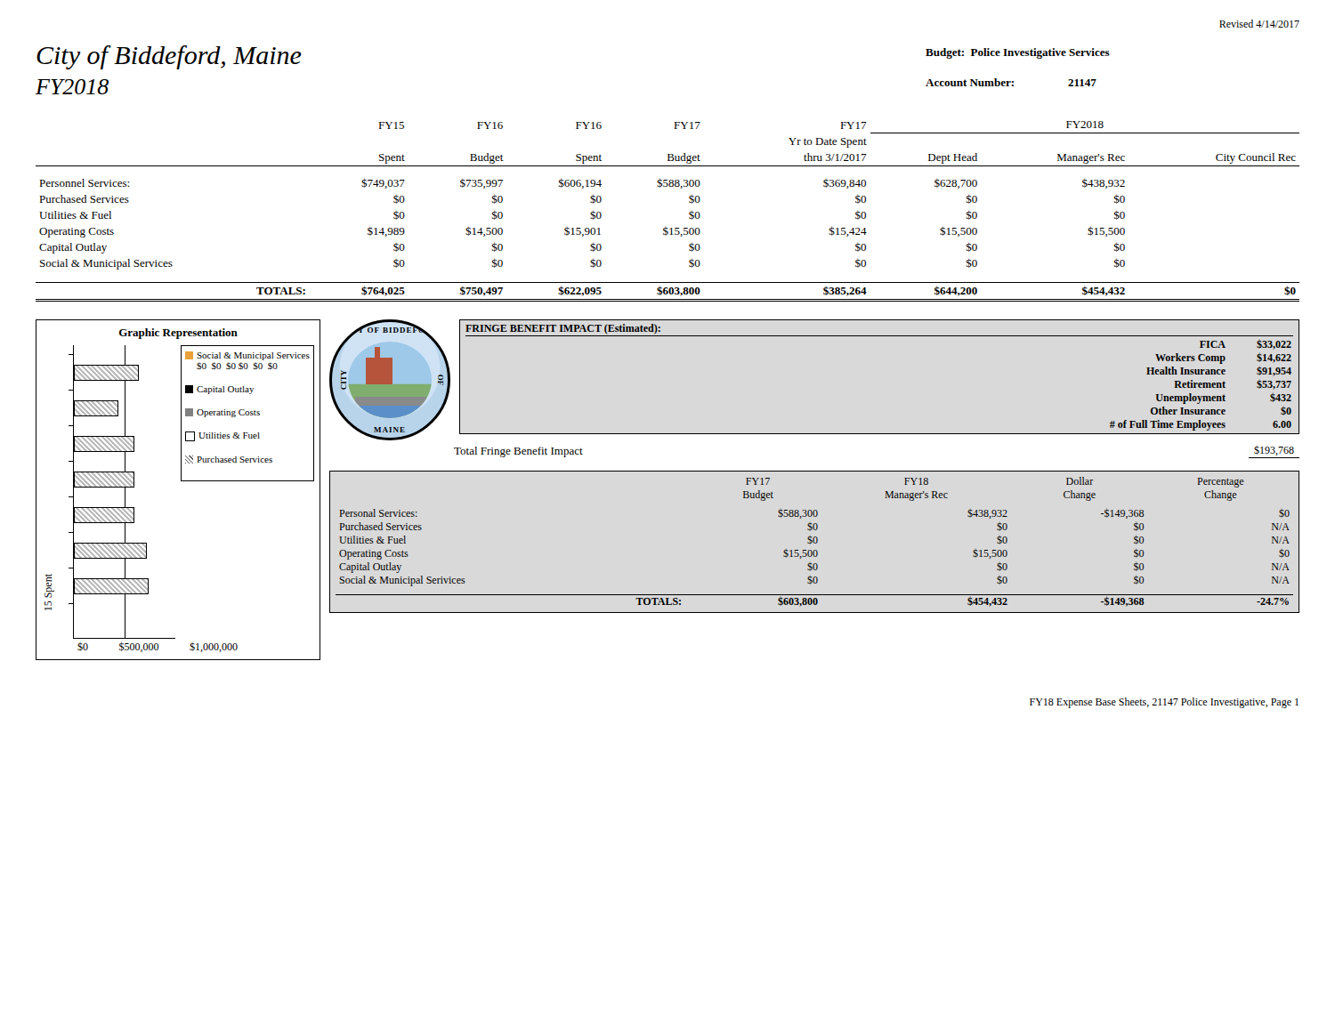Revised 4/14/2017
City of Biddeford, Maine
FY2018
Budget: Police Investigative Services
Account Number: 21147
| | FY15 | FY16 | FY16 | FY17 | FY17 | FY2018 |
| --- | --- | --- | --- | --- | --- | --- |
| | | | | | Yr to Date Spent | | | |
| | Spent | Budget | Spent | Budget | thru 3/1/2017 | Dept Head | Manager's Rec | City Council Rec |
| Personnel Services: | $749,037 | $735,997 | $606,194 | $588,300 | $369,840 | $628,700 | $438,932 | |
| Purchased Services | $0 | $0 | $0 | $0 | $0 | $0 | $0 | |
| Utilities & Fuel | $0 | $0 | $0 | $0 | $0 | $0 | $0 | |
| Operating Costs | $14,989 | $14,500 | $15,901 | $15,500 | $15,424 | $15,500 | $15,500 | |
| Capital Outlay | $0 | $0 | $0 | $0 | $0 | $0 | $0 | |
| Social & Municipal Services | $0 | $0 | $0 | $0 | $0 | $0 | $0 | |
| TOTALS: | $764,025 | $750,497 | $622,095 | $603,800 | $385,264 | $644,200 | $454,432 | $0 |
Graphic Representation
15 Spent
Social & Municipal Services $0 $0 $0 $0 $0 $0
Capital Outlay
Operating Costs
Utilities & Fuel
Purchased Services
$0 $500,000 $1,000,000
CITY OF BIDDEFORD
CITY
OF
MAINE
FRINGE BENEFIT IMPACT (Estimated):
| FICA | $33,022 |
| Workers Comp | $14,622 |
| Health Insurance | $91,954 |
| Retirement | $53,737 |
| Unemployment | $432 |
| Other Insurance | $0 |
| # of Full Time Employees | 6.00 |
Total Fringe Benefit Impact $193,768
| | FY17 | FY18 | Dollar | Percentage |
| --- | --- | --- | --- | --- |
| | Budget | Manager's Rec | Change | Change |
| Personal Services: | $588,300 | $438,932 | -$149,368 | $0 |
| Purchased Services | $0 | $0 | $0 | N/A |
| Utilities & Fuel | $0 | $0 | $0 | N/A |
| Operating Costs | $15,500 | $15,500 | $0 | $0 |
| Capital Outlay | $0 | $0 | $0 | N/A |
| Social & Municipal Serivices | $0 | $0 | $0 | N/A |
| TOTALS: | $603,800 | $454,432 | -$149,368 | -24.7% |
FY18 Expense Base Sheets, 21147 Police Investigative, Page 1